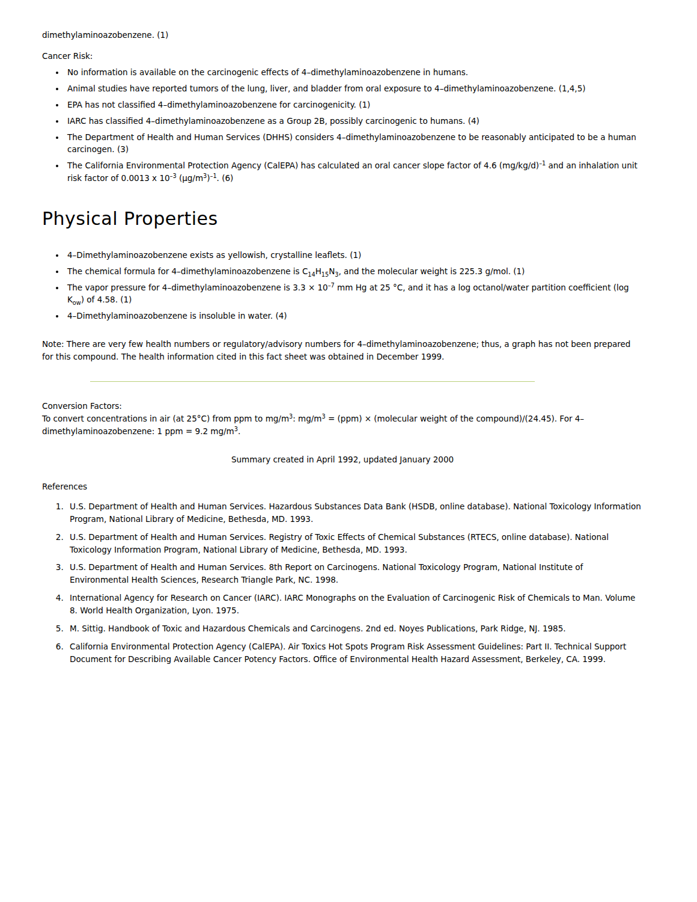dimethylaminoazobenzene. (1)
Cancer Risk:
No information is available on the carcinogenic effects of 4–dimethylaminoazobenzene in humans.
Animal studies have reported tumors of the lung, liver, and bladder from oral exposure to 4–dimethylaminoazobenzene. (1,4,5)
EPA has not classified 4–dimethylaminoazobenzene for carcinogenicity. (1)
IARC has classified 4–dimethylaminoazobenzene as a Group 2B, possibly carcinogenic to humans. (4)
The Department of Health and Human Services (DHHS) considers 4–dimethylaminoazobenzene to be reasonably anticipated to be a human carcinogen. (3)
The California Environmental Protection Agency (CalEPA) has calculated an oral cancer slope factor of 4.6 (mg/kg/d)–1 and an inhalation unit risk factor of 0.0013 x 10–3 (µg/m3)–1. (6)
Physical Properties
4–Dimethylaminoazobenzene exists as yellowish, crystalline leaflets. (1)
The chemical formula for 4–dimethylaminoazobenzene is C14H15N3, and the molecular weight is 225.3 g/mol. (1)
The vapor pressure for 4–dimethylaminoazobenzene is 3.3 × 10–7 mm Hg at 25 °C, and it has a log octanol/water partition coefficient (log Kow) of 4.58. (1)
4–Dimethylaminoazobenzene is insoluble in water. (4)
Note: There are very few health numbers or regulatory/advisory numbers for 4–dimethylaminoazobenzene; thus, a graph has not been prepared for this compound. The health information cited in this fact sheet was obtained in December 1999.
Conversion Factors:
To convert concentrations in air (at 25°C) from ppm to mg/m3: mg/m3 = (ppm) × (molecular weight of the compound)/(24.45). For 4–dimethylaminoazobenzene: 1 ppm = 9.2 mg/m3.
Summary created in April 1992, updated January 2000
References
U.S. Department of Health and Human Services. Hazardous Substances Data Bank (HSDB, online database). National Toxicology Information Program, National Library of Medicine, Bethesda, MD. 1993.
U.S. Department of Health and Human Services. Registry of Toxic Effects of Chemical Substances (RTECS, online database). National Toxicology Information Program, National Library of Medicine, Bethesda, MD. 1993.
U.S. Department of Health and Human Services. 8th Report on Carcinogens. National Toxicology Program, National Institute of Environmental Health Sciences, Research Triangle Park, NC. 1998.
International Agency for Research on Cancer (IARC). IARC Monographs on the Evaluation of Carcinogenic Risk of Chemicals to Man. Volume 8. World Health Organization, Lyon. 1975.
M. Sittig. Handbook of Toxic and Hazardous Chemicals and Carcinogens. 2nd ed. Noyes Publications, Park Ridge, NJ. 1985.
California Environmental Protection Agency (CalEPA). Air Toxics Hot Spots Program Risk Assessment Guidelines: Part II. Technical Support Document for Describing Available Cancer Potency Factors. Office of Environmental Health Hazard Assessment, Berkeley, CA. 1999.